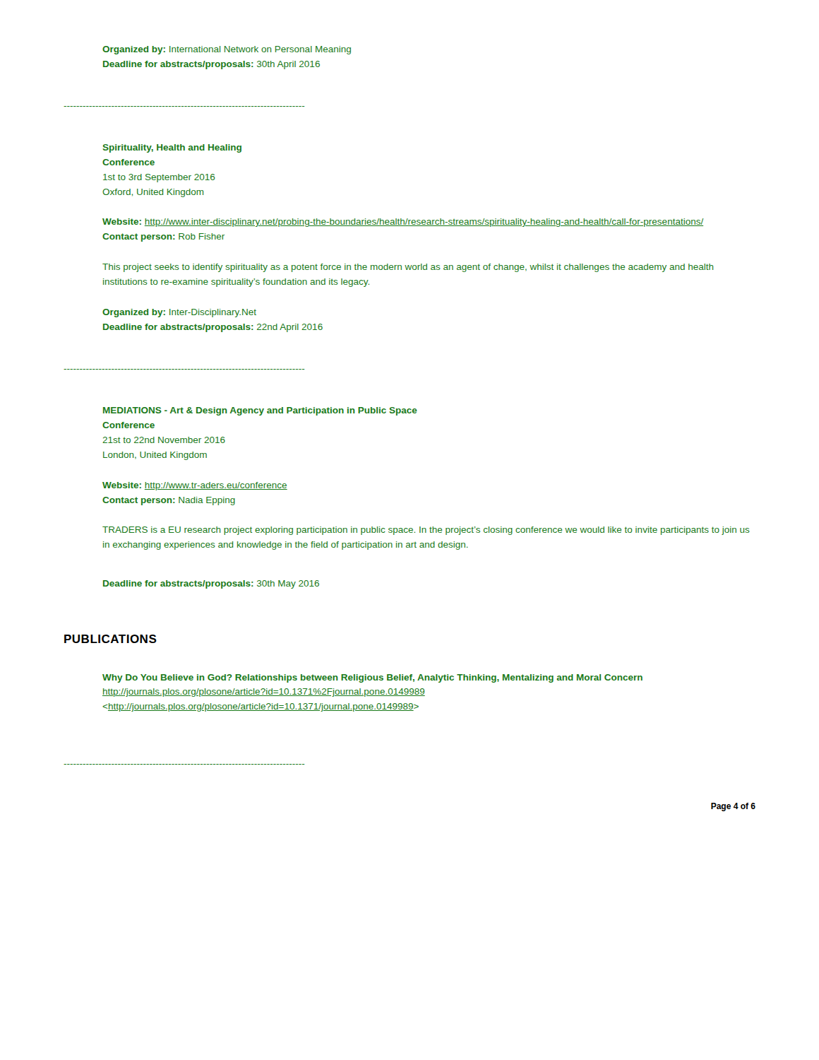Organized by: International Network on Personal Meaning
Deadline for abstracts/proposals: 30th April 2016
----------------------------------------------------------------------------
Spirituality, Health and Healing
Conference
1st to 3rd September 2016
Oxford, United Kingdom
Website: http://www.inter-disciplinary.net/probing-the-boundaries/health/research-streams/spirituality-healing-and-health/call-for-presentations/
Contact person: Rob Fisher
This project seeks to identify spirituality as a potent force in the modern world as an agent of change, whilst it challenges the academy and health institutions to re-examine spirituality’s foundation and its legacy.
Organized by: Inter-Disciplinary.Net
Deadline for abstracts/proposals: 22nd April 2016
----------------------------------------------------------------------------
MEDIATIONS - Art & Design Agency and Participation in Public Space
Conference
21st to 22nd November 2016
London, United Kingdom
Website: http://www.tr-aders.eu/conference
Contact person: Nadia Epping
TRADERS is a EU research project exploring participation in public space. In the project’s closing conference we would like to invite participants to join us in exchanging experiences and knowledge in the field of participation in art and design.
Deadline for abstracts/proposals: 30th May 2016
PUBLICATIONS
Why Do You Believe in God? Relationships between Religious Belief, Analytic Thinking, Mentalizing and Moral Concern
http://journals.plos.org/plosone/article?id=10.1371%2Fjournal.pone.0149989
<http://journals.plos.org/plosone/article?id=10.1371/journal.pone.0149989>
----------------------------------------------------------------------------
Page 4 of 6